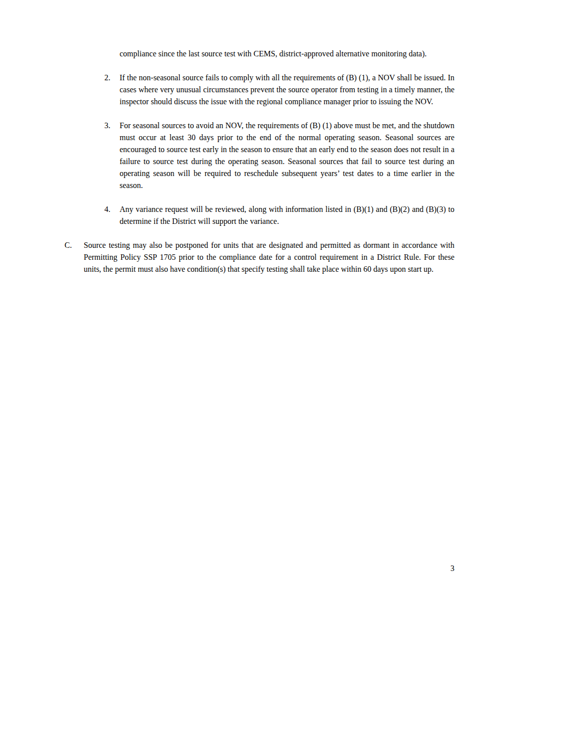compliance since the last source test with CEMS, district-approved alternative monitoring data).
If the non-seasonal source fails to comply with all the requirements of (B) (1), a NOV shall be issued. In cases where very unusual circumstances prevent the source operator from testing in a timely manner, the inspector should discuss the issue with the regional compliance manager prior to issuing the NOV.
For seasonal sources to avoid an NOV, the requirements of (B) (1) above must be met, and the shutdown must occur at least 30 days prior to the end of the normal operating season. Seasonal sources are encouraged to source test early in the season to ensure that an early end to the season does not result in a failure to source test during the operating season. Seasonal sources that fail to source test during an operating season will be required to reschedule subsequent years’ test dates to a time earlier in the season.
Any variance request will be reviewed, along with information listed in (B)(1) and (B)(2) and (B)(3) to determine if the District will support the variance.
C.
Source testing may also be postponed for units that are designated and permitted as dormant in accordance with Permitting Policy SSP 1705 prior to the compliance date for a control requirement in a District Rule. For these units, the permit must also have condition(s) that specify testing shall take place within 60 days upon start up.
3